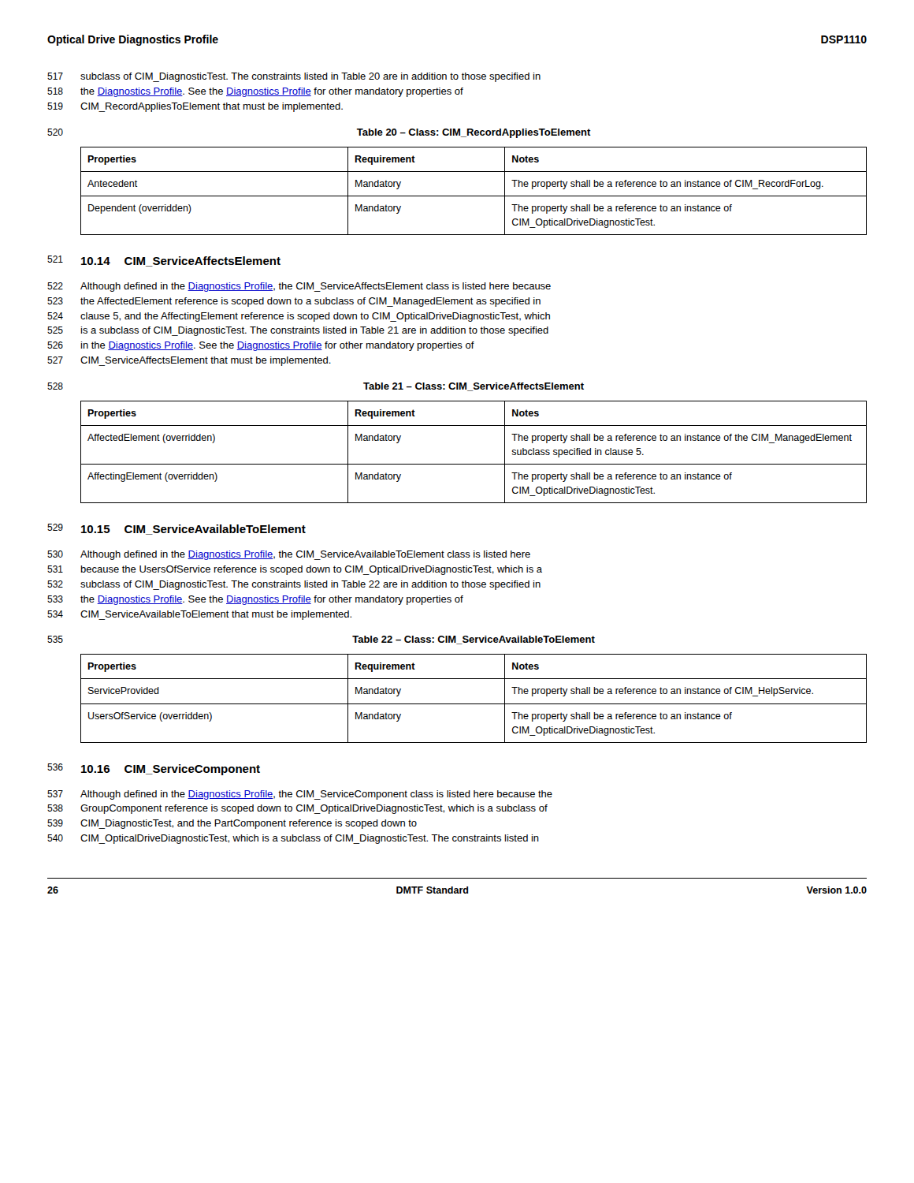Optical Drive Diagnostics Profile DSP1110
517 subclass of CIM_DiagnosticTest. The constraints listed in Table 20 are in addition to those specified in
518 the Diagnostics Profile. See the Diagnostics Profile for other mandatory properties of
519 CIM_RecordAppliesToElement that must be implemented.
520
Table 20 – Class: CIM_RecordAppliesToElement
| Properties | Requirement | Notes |
| --- | --- | --- |
| Antecedent | Mandatory | The property shall be a reference to an instance of CIM_RecordForLog. |
| Dependent (overridden) | Mandatory | The property shall be a reference to an instance of CIM_OpticalDriveDiagnosticTest. |
521 10.14
CIM_ServiceAffectsElement
522 Although defined in the Diagnostics Profile, the CIM_ServiceAffectsElement class is listed here because
523 the AffectedElement reference is scoped down to a subclass of CIM_ManagedElement as specified in
524 clause 5, and the AffectingElement reference is scoped down to CIM_OpticalDriveDiagnosticTest, which
525 is a subclass of CIM_DiagnosticTest. The constraints listed in Table 21 are in addition to those specified
526 in the Diagnostics Profile. See the Diagnostics Profile for other mandatory properties of
527 CIM_ServiceAffectsElement that must be implemented.
528
Table 21 – Class: CIM_ServiceAffectsElement
| Properties | Requirement | Notes |
| --- | --- | --- |
| AffectedElement (overridden) | Mandatory | The property shall be a reference to an instance of the CIM_ManagedElement subclass specified in clause 5. |
| AffectingElement (overridden) | Mandatory | The property shall be a reference to an instance of CIM_OpticalDriveDiagnosticTest. |
529 10.15
CIM_ServiceAvailableToElement
530 Although defined in the Diagnostics Profile, the CIM_ServiceAvailableToElement class is listed here
531 because the UsersOfService reference is scoped down to CIM_OpticalDriveDiagnosticTest, which is a
532 subclass of CIM_DiagnosticTest. The constraints listed in Table 22 are in addition to those specified in
533 the Diagnostics Profile. See the Diagnostics Profile for other mandatory properties of
534 CIM_ServiceAvailableToElement that must be implemented.
535
Table 22 – Class: CIM_ServiceAvailableToElement
| Properties | Requirement | Notes |
| --- | --- | --- |
| ServiceProvided | Mandatory | The property shall be a reference to an instance of CIM_HelpService. |
| UsersOfService (overridden) | Mandatory | The property shall be a reference to an instance of CIM_OpticalDriveDiagnosticTest. |
536 10.16
CIM_ServiceComponent
537 Although defined in the Diagnostics Profile, the CIM_ServiceComponent class is listed here because the
538 GroupComponent reference is scoped down to CIM_OpticalDriveDiagnosticTest, which is a subclass of
539 CIM_DiagnosticTest, and the PartComponent reference is scoped down to
540 CIM_OpticalDriveDiagnosticTest, which is a subclass of CIM_DiagnosticTest. The constraints listed in
26 DMTF Standard Version 1.0.0